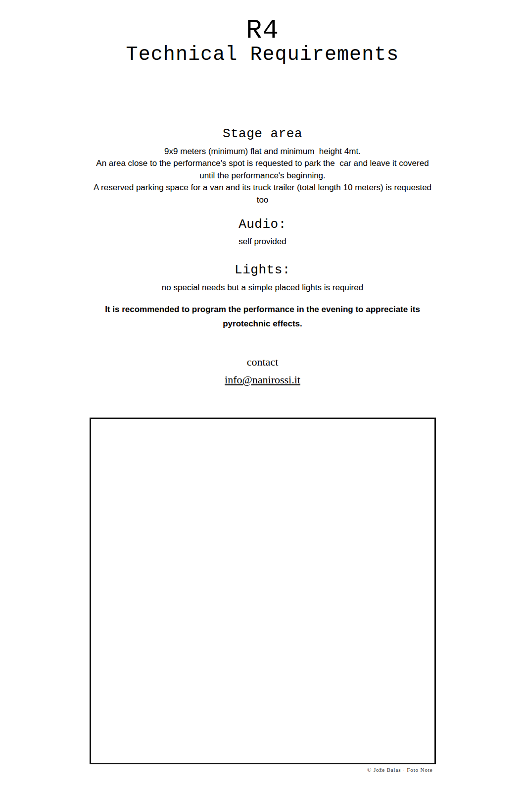R4Technical Requirements
Stage area
9x9 meters (minimum) flat and minimum height 4mt.
An area close to the performance's spot is requested to park the car and leave it covered until the performance's beginning.
A reserved parking space for a van and its truck trailer (total length 10 meters) is requested too
Audio:
self provided
Lights:
no special needs but a simple placed lights is required
It is recommended to program the performance in the evening to appreciate its pyrotechnic effects.
contact info@nanirossi.it
© Jože Balas · Foto Note